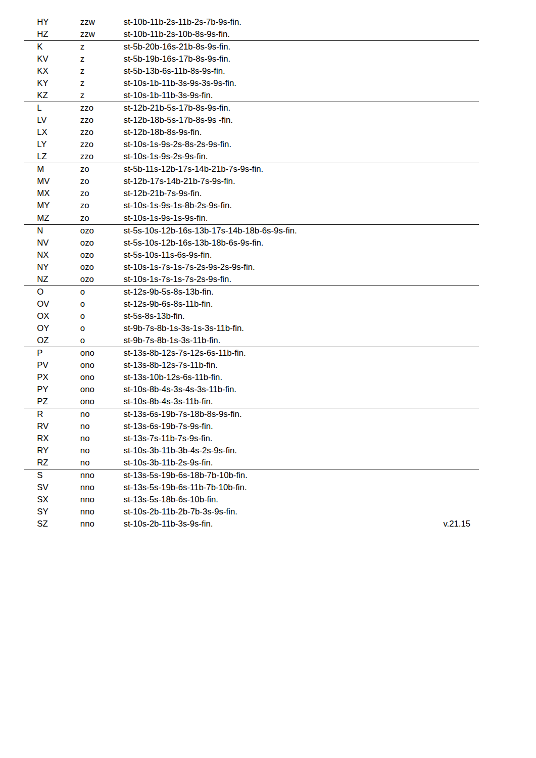| HY | zzw | st-10b-11b-2s-11b-2s-7b-9s-fin. | |
| HZ | zzw | st-10b-11b-2s-10b-8s-9s-fin. | |
| K | z | st-5b-20b-16s-21b-8s-9s-fin. | |
| KV | z | st-5b-19b-16s-17b-8s-9s-fin. | |
| KX | z | st-5b-13b-6s-11b-8s-9s-fin. | |
| KY | z | st-10s-1b-11b-3s-9s-3s-9s-fin. | |
| KZ | z | st-10s-1b-11b-3s-9s-fin. | |
| L | zzo | st-12b-21b-5s-17b-8s-9s-fin. | |
| LV | zzo | st-12b-18b-5s-17b-8s-9s -fin. | |
| LX | zzo | st-12b-18b-8s-9s-fin. | |
| LY | zzo | st-10s-1s-9s-2s-8s-2s-9s-fin. | |
| LZ | zzo | st-10s-1s-9s-2s-9s-fin. | |
| M | zo | st-5b-11s-12b-17s-14b-21b-7s-9s-fin. | |
| MV | zo | st-12b-17s-14b-21b-7s-9s-fin. | |
| MX | zo | st-12b-21b-7s-9s-fin. | |
| MY | zo | st-10s-1s-9s-1s-8b-2s-9s-fin. | |
| MZ | zo | st-10s-1s-9s-1s-9s-fin. | |
| N | ozo | st-5s-10s-12b-16s-13b-17s-14b-18b-6s-9s-fin. | |
| NV | ozo | st-5s-10s-12b-16s-13b-18b-6s-9s-fin. | |
| NX | ozo | st-5s-10s-11s-6s-9s-fin. | |
| NY | ozo | st-10s-1s-7s-1s-7s-2s-9s-2s-9s-fin. | |
| NZ | ozo | st-10s-1s-7s-1s-7s-2s-9s-fin. | |
| O | o | st-12s-9b-5s-8s-13b-fin. | |
| OV | o | st-12s-9b-6s-8s-11b-fin. | |
| OX | o | st-5s-8s-13b-fin. | |
| OY | o | st-9b-7s-8b-1s-3s-1s-3s-11b-fin. | |
| OZ | o | st-9b-7s-8b-1s-3s-11b-fin. | |
| P | ono | st-13s-8b-12s-7s-12s-6s-11b-fin. | |
| PV | ono | st-13s-8b-12s-7s-11b-fin. | |
| PX | ono | st-13s-10b-12s-6s-11b-fin. | |
| PY | ono | st-10s-8b-4s-3s-4s-3s-11b-fin. | |
| PZ | ono | st-10s-8b-4s-3s-11b-fin. | |
| R | no | st-13s-6s-19b-7s-18b-8s-9s-fin. | |
| RV | no | st-13s-6s-19b-7s-9s-fin. | |
| RX | no | st-13s-7s-11b-7s-9s-fin. | |
| RY | no | st-10s-3b-11b-3b-4s-2s-9s-fin. | |
| RZ | no | st-10s-3b-11b-2s-9s-fin. | |
| S | nno | st-13s-5s-19b-6s-18b-7b-10b-fin. | |
| SV | nno | st-13s-5s-19b-6s-11b-7b-10b-fin. | |
| SX | nno | st-13s-5s-18b-6s-10b-fin. | |
| SY | nno | st-10s-2b-11b-2b-7b-3s-9s-fin. | |
| SZ | nno | st-10s-2b-11b-3s-9s-fin. | v.21.15 |